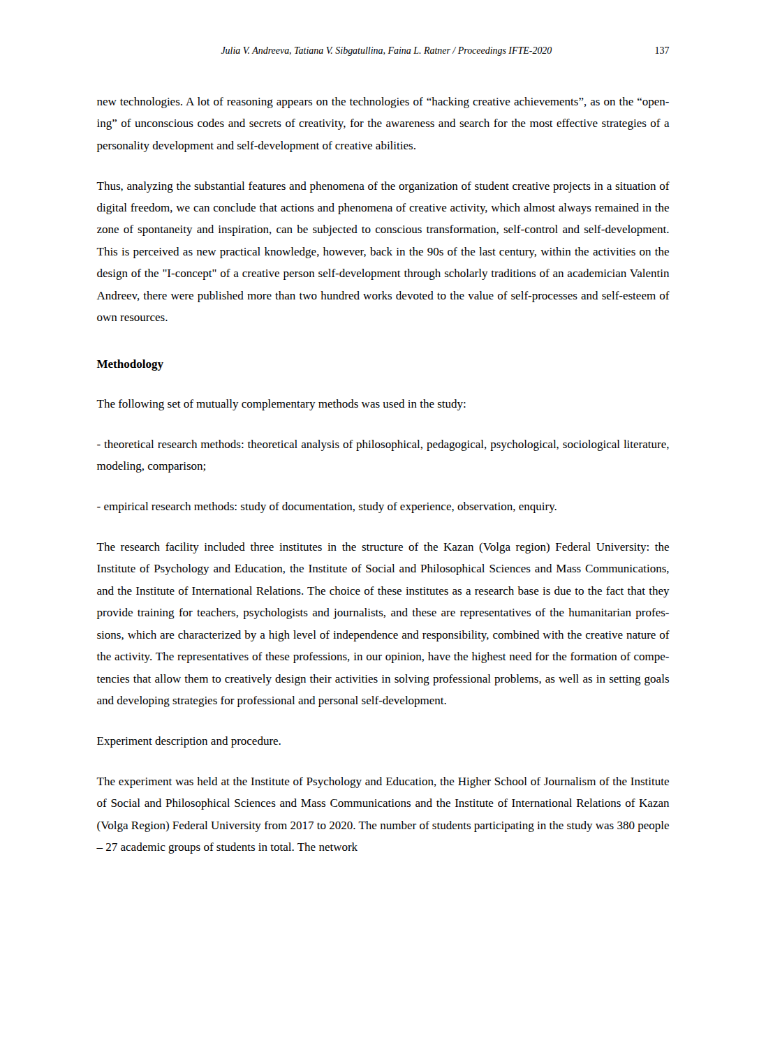Julia V. Andreeva, Tatiana V. Sibgatullina, Faina L. Ratner / Proceedings IFTE-2020 137
new technologies. A lot of reasoning appears on the technologies of “hacking creative achievements”, as on the “opening” of unconscious codes and secrets of creativity, for the awareness and search for the most effective strategies of a personality development and self-development of creative abilities.
Thus, analyzing the substantial features and phenomena of the organization of student creative projects in a situation of digital freedom, we can conclude that actions and phenomena of creative activity, which almost always remained in the zone of spontaneity and inspiration, can be subjected to conscious transformation, self-control and self-development. This is perceived as new practical knowledge, however, back in the 90s of the last century, within the activities on the design of the "I-concept" of a creative person self-development through scholarly traditions of an academician Valentin Andreev, there were published more than two hundred works devoted to the value of self-processes and self-esteem of own resources.
Methodology
The following set of mutually complementary methods was used in the study:
- theoretical research methods: theoretical analysis of philosophical, pedagogical, psychological, sociological literature, modeling, comparison;
- empirical research methods: study of documentation, study of experience, observation, enquiry.
The research facility included three institutes in the structure of the Kazan (Volga region) Federal University: the Institute of Psychology and Education, the Institute of Social and Philosophical Sciences and Mass Communications, and the Institute of International Relations. The choice of these institutes as a research base is due to the fact that they provide training for teachers, psychologists and journalists, and these are representatives of the humanitarian professions, which are characterized by a high level of independence and responsibility, combined with the creative nature of the activity. The representatives of these professions, in our opinion, have the highest need for the formation of competencies that allow them to creatively design their activities in solving professional problems, as well as in setting goals and developing strategies for professional and personal self-development.
Experiment description and procedure.
The experiment was held at the Institute of Psychology and Education, the Higher School of Journalism of the Institute of Social and Philosophical Sciences and Mass Communications and the Institute of International Relations of Kazan (Volga Region) Federal University from 2017 to 2020. The number of students participating in the study was 380 people – 27 academic groups of students in total. The network